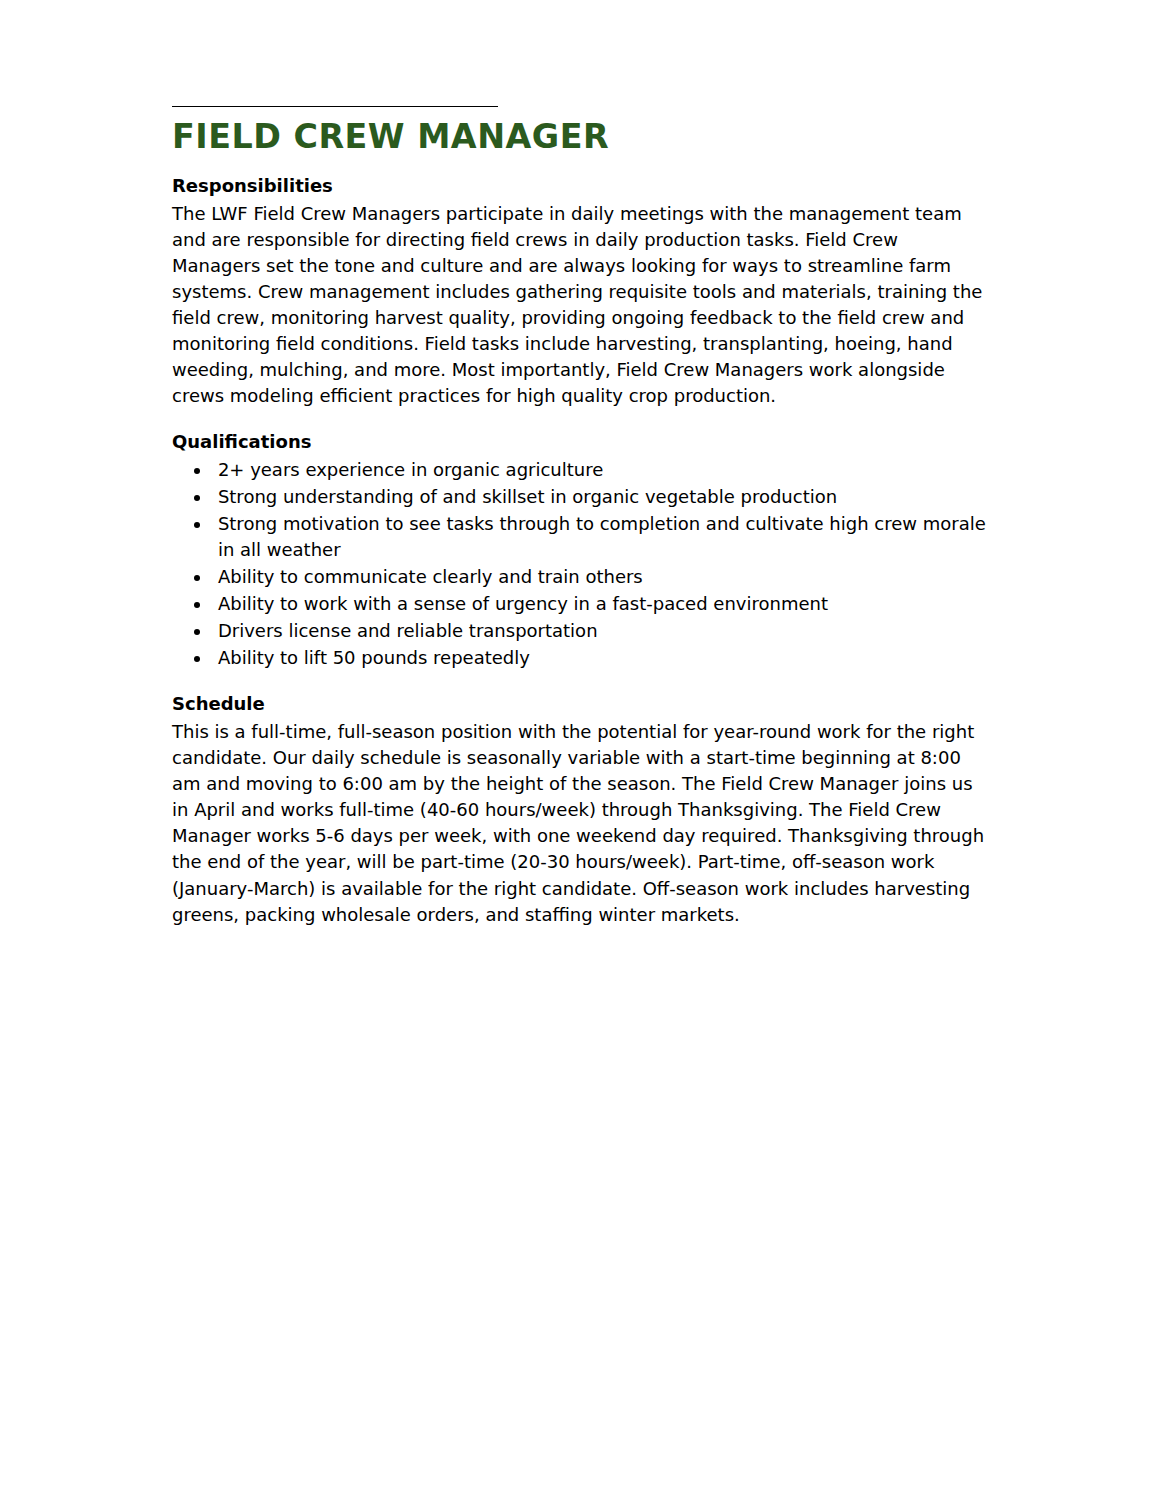FIELD CREW MANAGER
Responsibilities
The LWF Field Crew Managers participate in daily meetings with the management team and are responsible for directing field crews in daily production tasks. Field Crew Managers set the tone and culture and are always looking for ways to streamline farm systems. Crew management includes gathering requisite tools and materials, training the field crew, monitoring harvest quality, providing ongoing feedback to the field crew and monitoring field conditions. Field tasks include harvesting, transplanting, hoeing, hand weeding, mulching, and more. Most importantly, Field Crew Managers work alongside crews modeling efficient practices for high quality crop production.
Qualifications
2+ years experience in organic agriculture
Strong understanding of and skillset in organic vegetable production
Strong motivation to see tasks through to completion and cultivate high crew morale in all weather
Ability to communicate clearly and train others
Ability to work with a sense of urgency in a fast-paced environment
Drivers license and reliable transportation
Ability to lift 50 pounds repeatedly
Schedule
This is a full-time, full-season position with the potential for year-round work for the right candidate. Our daily schedule is seasonally variable with a start-time beginning at 8:00 am and moving to 6:00 am by the height of the season. The Field Crew Manager joins us in April and works full-time (40-60 hours/week) through Thanksgiving. The Field Crew Manager works 5-6 days per week, with one weekend day required. Thanksgiving through the end of the year, will be part-time (20-30 hours/week). Part-time, off-season work (January-March) is available for the right candidate. Off-season work includes harvesting greens, packing wholesale orders, and staffing winter markets.